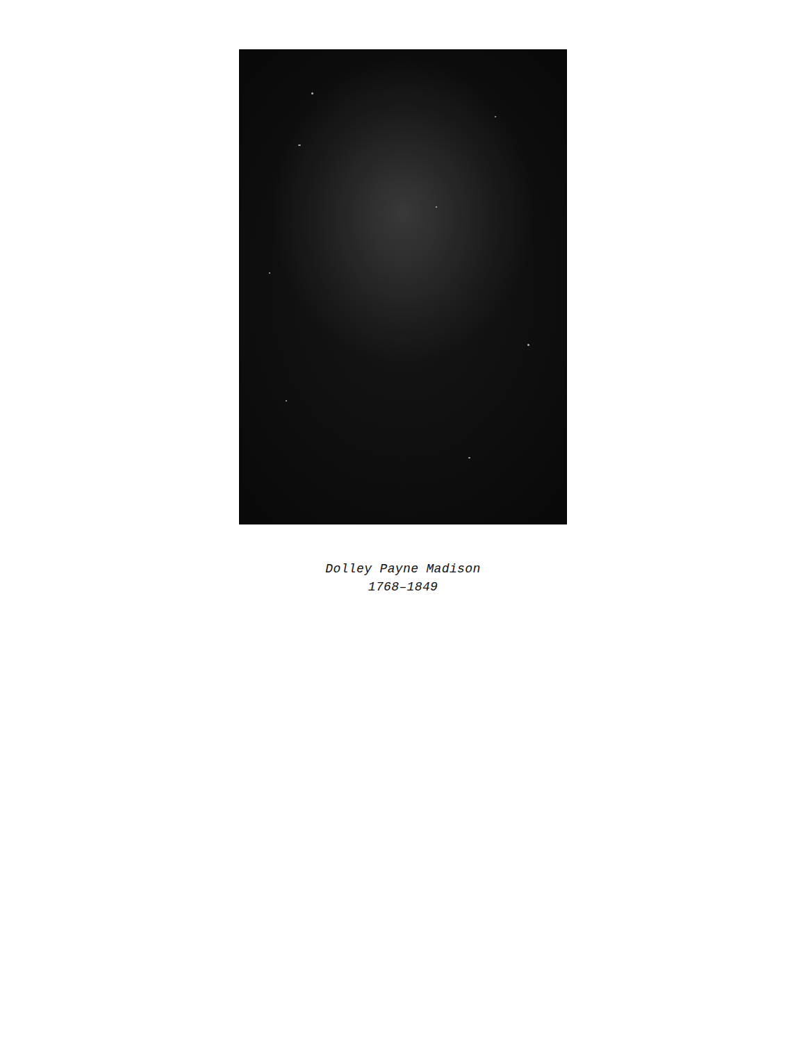Dolley Payne Madison 1768–1849